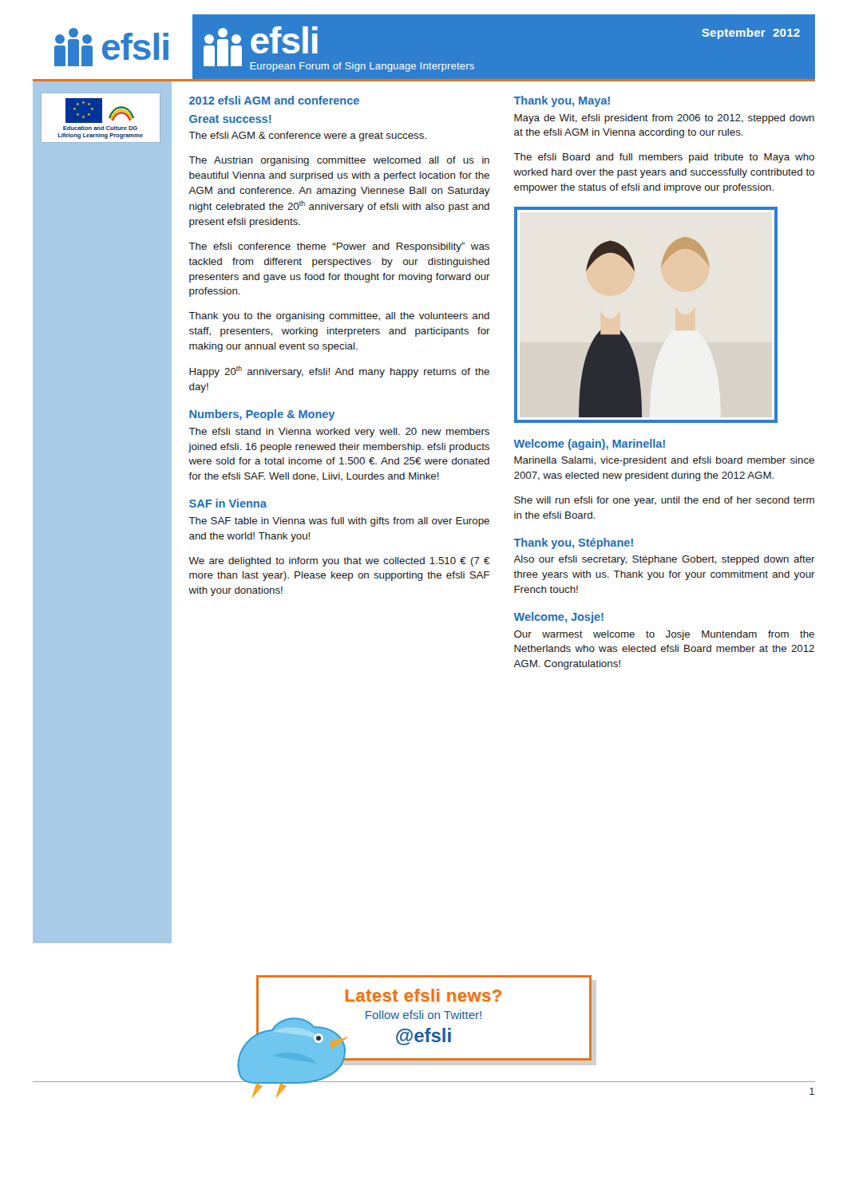efsli
September 2012
efsli
European Forum of Sign Language Interpreters
★ ★ ★ ★ ★ ★ ★ ★
Education and Culture DG
Lifelong Learning Programme
2012 efsli AGM and conference
Great success!
The efsli AGM & conference were a great success.
The Austrian organising committee welcomed all of us in beautiful Vienna and surprised us with a perfect location for the AGM and conference. An amazing Viennese Ball on Saturday night celebrated the 20th anniversary of efsli with also past and present efsli presidents.
The efsli conference theme “Power and Responsibility” was tackled from different perspectives by our distinguished presenters and gave us food for thought for moving forward our profession.
Thank you to the organising committee, all the volunteers and staff, presenters, working interpreters and participants for making our annual event so special.
Happy 20th anniversary, efsli! And many happy returns of the day!
Numbers, People & Money
The efsli stand in Vienna worked very well. 20 new members joined efsli. 16 people renewed their membership. efsli products were sold for a total income of 1.500 €. And 25€ were donated for the efsli SAF. Well done, Liivi, Lourdes and Minke!
SAF in Vienna
The SAF table in Vienna was full with gifts from all over Europe and the world! Thank you!
We are delighted to inform you that we collected 1.510 € (7 € more than last year). Please keep on supporting the efsli SAF with your donations!
Thank you, Maya!
Maya de Wit, efsli president from 2006 to 2012, stepped down at the efsli AGM in Vienna according to our rules.
The efsli Board and full members paid tribute to Maya who worked hard over the past years and successfully contributed to empower the status of efsli and improve our profession.
Welcome (again), Marinella!
Marinella Salami, vice-president and efsli board member since 2007, was elected new president during the 2012 AGM.
She will run efsli for one year, until the end of her second term in the efsli Board.
Thank you, Stéphane!
Also our efsli secretary, Stéphane Gobert, stepped down after three years with us. Thank you for your commitment and your French touch!
Welcome, Josje!
Our warmest welcome to Josje Muntendam from the Netherlands who was elected efsli Board member at the 2012 AGM. Congratulations!
Latest efsli news?
Follow efsli on Twitter!
@efsli
1